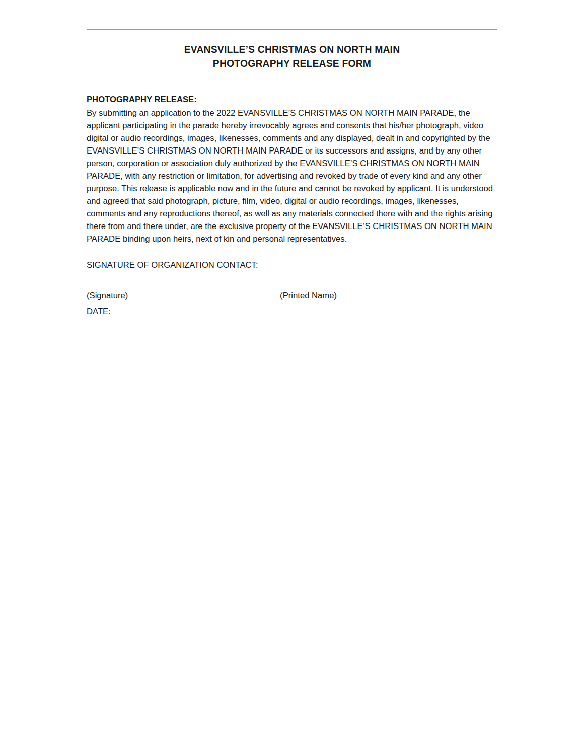EVANSVILLE’S CHRISTMAS ON NORTH MAIN PHOTOGRAPHY RELEASE FORM
PHOTOGRAPHY RELEASE:
By submitting an application to the 2022 EVANSVILLE’S CHRISTMAS ON NORTH MAIN PARADE, the applicant participating in the parade hereby irrevocably agrees and consents that his/her photograph, video digital or audio recordings, images, likenesses, comments and any displayed, dealt in and copyrighted by the EVANSVILLE’S CHRISTMAS ON NORTH MAIN PARADE or its successors and assigns, and by any other person, corporation or association duly authorized by the EVANSVILLE’S CHRISTMAS ON NORTH MAIN PARADE, with any restriction or limitation, for advertising and revoked by trade of every kind and any other purpose. This release is applicable now and in the future and cannot be revoked by applicant. It is understood and agreed that said photograph, picture, film, video, digital or audio recordings, images, likenesses, comments and any reproductions thereof, as well as any materials connected there with and the rights arising there from and there under, are the exclusive property of the EVANSVILLE’S CHRISTMAS ON NORTH MAIN PARADE binding upon heirs, next of kin and personal representatives.
SIGNATURE OF ORGANIZATION CONTACT:
(Signature) (Printed Name)
DATE: